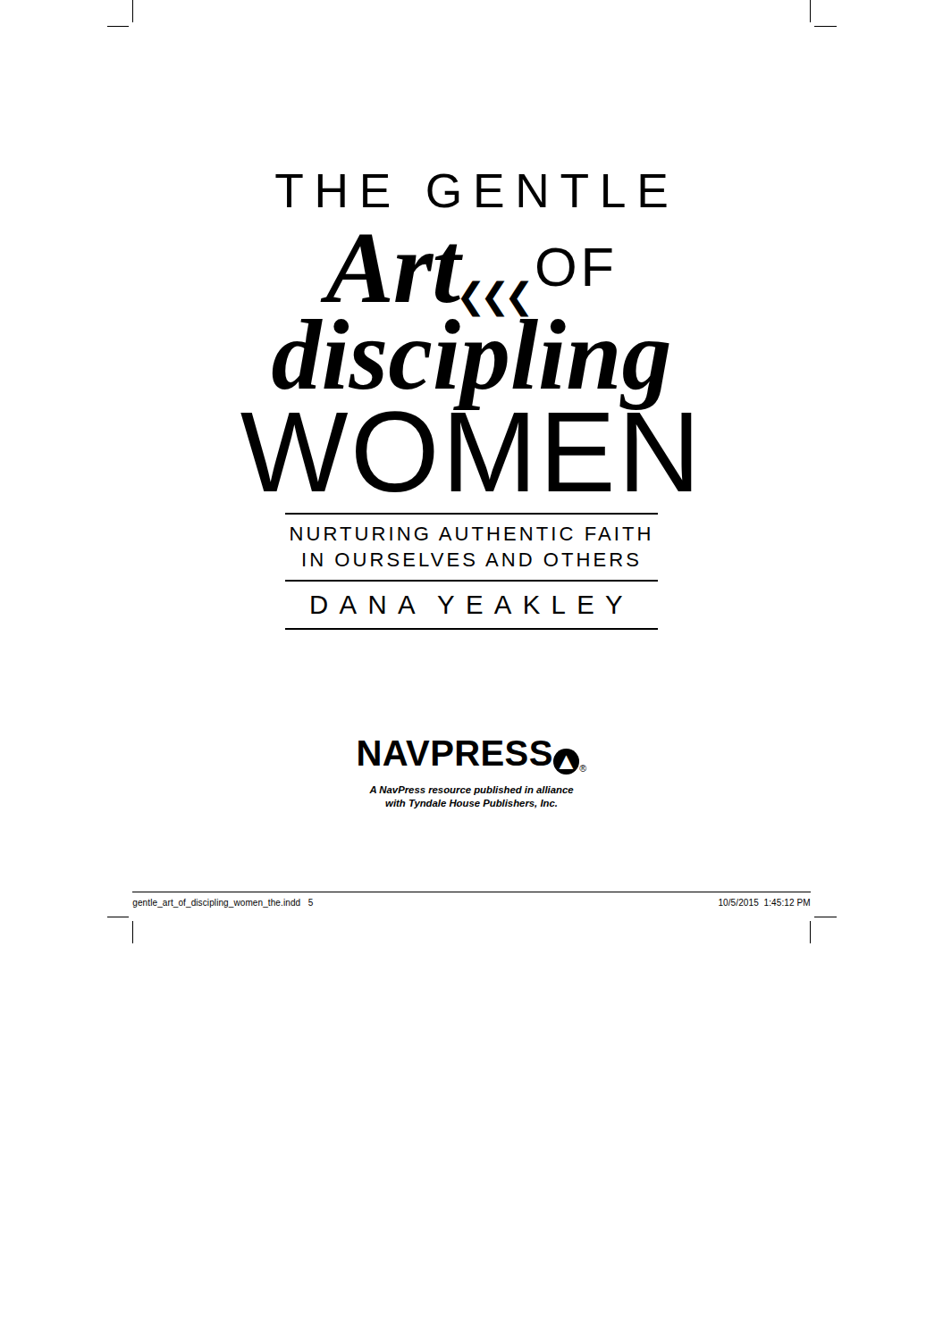The Gentle Art❮❮❮of discipling Women
Nurturing Authentic Faith
in Ourselves and Others
DanaYeakley
NavPress▲®
A NavPress resource published in alliance
with Tyndale House Publishers, Inc.
gentle_art_of_discipling_women_the.indd 5 10/5/2015 1:45:12 PM